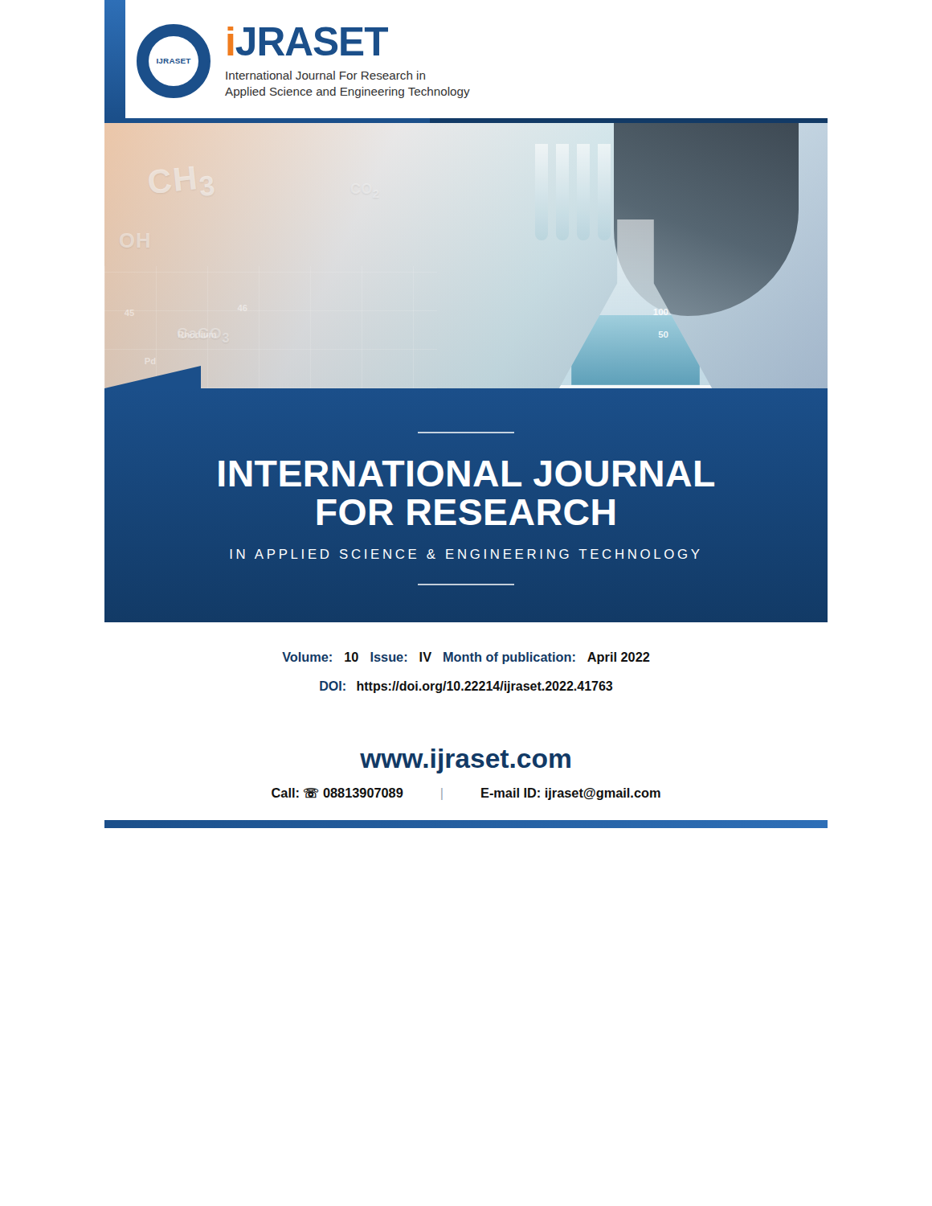IJRASET
iJRASET
International Journal For Research in
Applied Science and Engineering Technology
45 Rhodium 46 Pd
CH3
OH
CaCO3
CO2
100
50
INTERNATIONAL JOURNAL
FOR RESEARCH
in Applied Science & Engineering Technology
Volume:
10
Issue:
IV
Month of publication:
April 2022
DOI: https://doi.org/10.22214/ijraset.2022.41763
www.ijraset.com
Call: ☏ 08813907089 | E-mail ID: ijraset@gmail.com